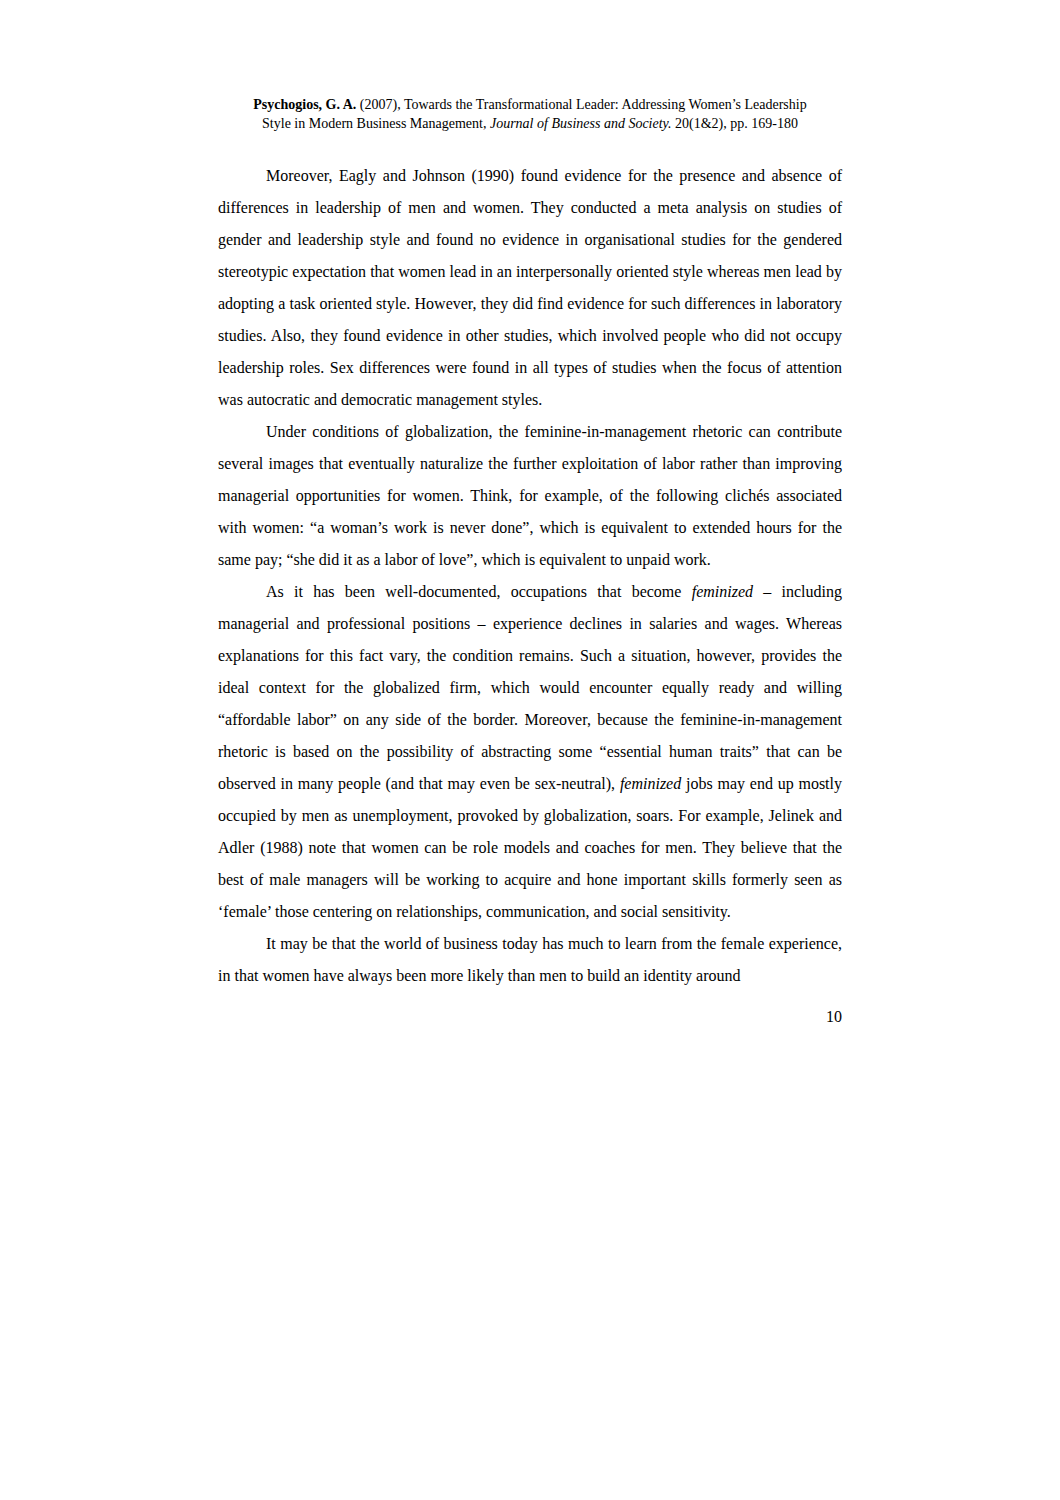Psychogios, G. A. (2007), Towards the Transformational Leader: Addressing Women’s Leadership Style in Modern Business Management, Journal of Business and Society. 20(1&2), pp. 169-180
Moreover, Eagly and Johnson (1990) found evidence for the presence and absence of differences in leadership of men and women. They conducted a meta analysis on studies of gender and leadership style and found no evidence in organisational studies for the gendered stereotypic expectation that women lead in an interpersonally oriented style whereas men lead by adopting a task oriented style. However, they did find evidence for such differences in laboratory studies. Also, they found evidence in other studies, which involved people who did not occupy leadership roles. Sex differences were found in all types of studies when the focus of attention was autocratic and democratic management styles.
Under conditions of globalization, the feminine-in-management rhetoric can contribute several images that eventually naturalize the further exploitation of labor rather than improving managerial opportunities for women. Think, for example, of the following clichés associated with women: “a woman’s work is never done”, which is equivalent to extended hours for the same pay; “she did it as a labor of love”, which is equivalent to unpaid work.
As it has been well-documented, occupations that become feminized – including managerial and professional positions – experience declines in salaries and wages. Whereas explanations for this fact vary, the condition remains. Such a situation, however, provides the ideal context for the globalized firm, which would encounter equally ready and willing “affordable labor” on any side of the border. Moreover, because the feminine-in-management rhetoric is based on the possibility of abstracting some “essential human traits” that can be observed in many people (and that may even be sex-neutral), feminized jobs may end up mostly occupied by men as unemployment, provoked by globalization, soars. For example, Jelinek and Adler (1988) note that women can be role models and coaches for men. They believe that the best of male managers will be working to acquire and hone important skills formerly seen as ‘female’ those centering on relationships, communication, and social sensitivity.
It may be that the world of business today has much to learn from the female experience, in that women have always been more likely than men to build an identity around
10